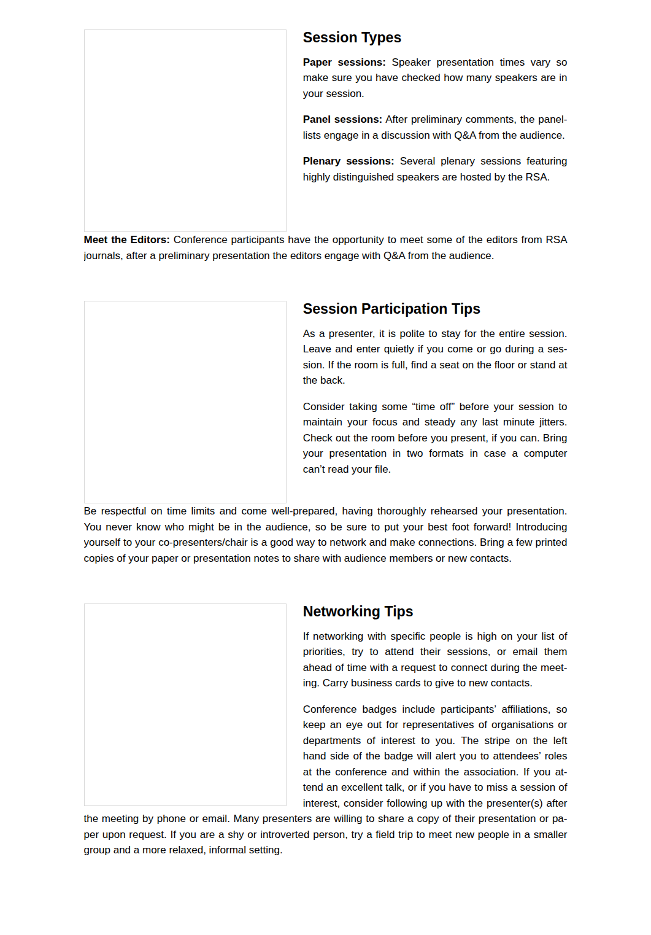Session Types
Paper sessions: Speaker presentation times vary so make sure you have checked how many speakers are in your session.
Panel sessions: After preliminary comments, the panellists engage in a discussion with Q&A from the audience.
Plenary sessions: Several plenary sessions featuring highly distinguished speakers are hosted by the RSA.
Meet the Editors: Conference participants have the opportunity to meet some of the editors from RSA journals, after a preliminary presentation the editors engage with Q&A from the audience.
Session Participation Tips
As a presenter, it is polite to stay for the entire session. Leave and enter quietly if you come or go during a session. If the room is full, find a seat on the floor or stand at the back.
Consider taking some “time off” before your session to maintain your focus and steady any last minute jitters. Check out the room before you present, if you can. Bring your presentation in two formats in case a computer can’t read your file.
Be respectful on time limits and come well-prepared, having thoroughly rehearsed your presentation. You never know who might be in the audience, so be sure to put your best foot forward! Introducing yourself to your co-presenters/chair is a good way to network and make connections. Bring a few printed copies of your paper or presentation notes to share with audience members or new contacts.
Networking Tips
If networking with specific people is high on your list of priorities, try to attend their sessions, or email them ahead of time with a request to connect during the meeting. Carry business cards to give to new contacts.
Conference badges include participants’ affiliations, so keep an eye out for representatives of organisations or departments of interest to you. The stripe on the left hand side of the badge will alert you to attendees’ roles at the conference and within the association. If you attend an excellent talk, or if you have to miss a session of interest, consider following up with the presenter(s) after the meeting by phone or email. Many presenters are willing to share a copy of their presentation or paper upon request. If you are a shy or introverted person, try a field trip to meet new people in a smaller group and a more relaxed, informal setting.